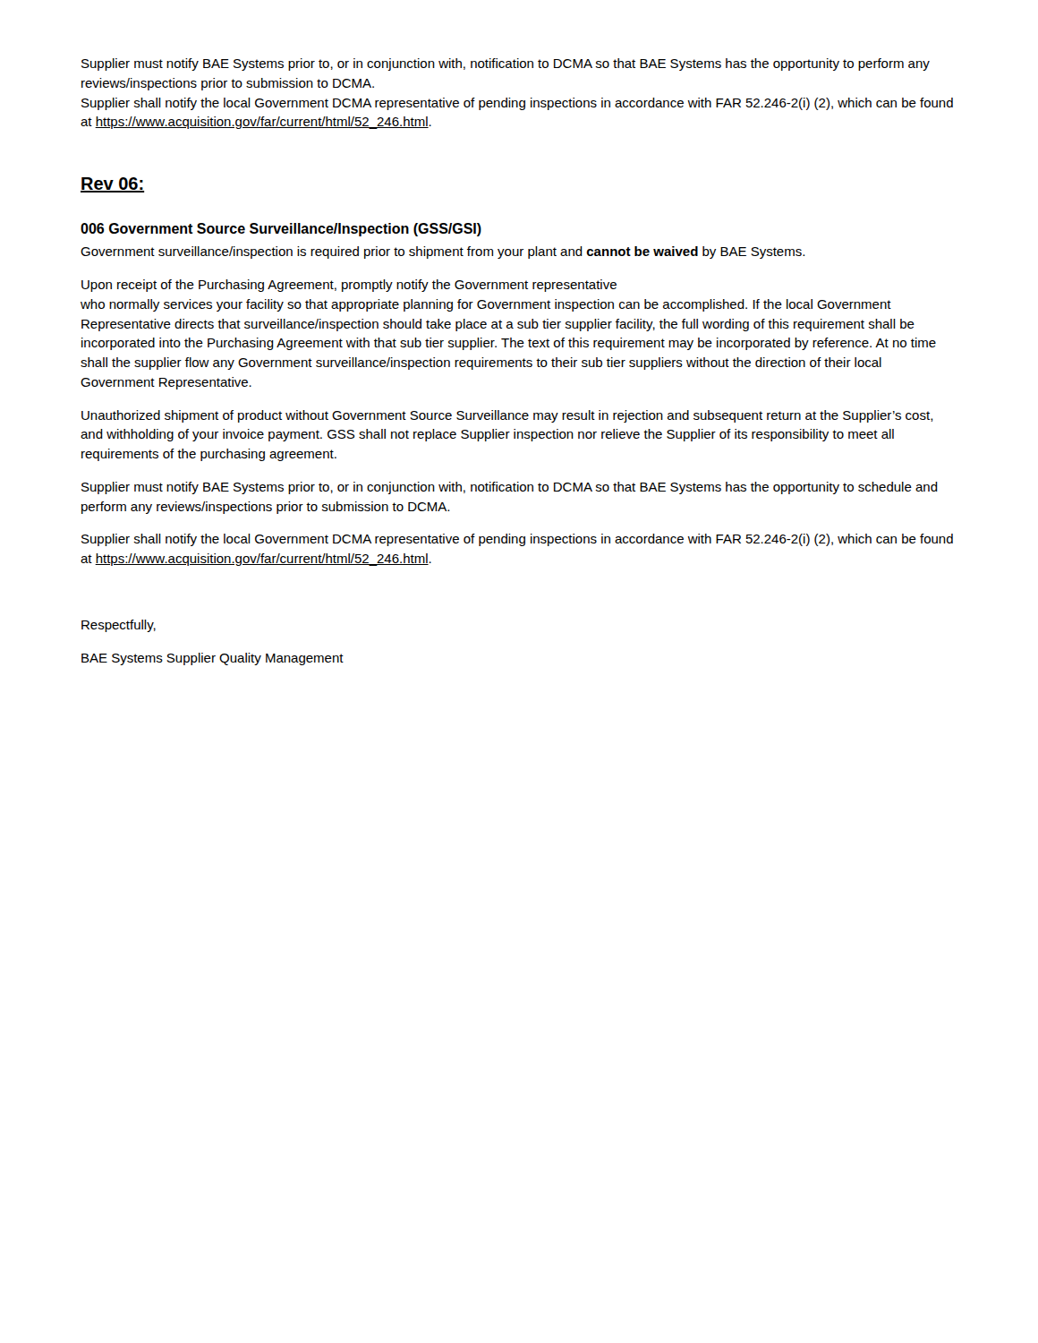Supplier must notify BAE Systems prior to, or in conjunction with, notification to DCMA so that BAE Systems has the opportunity to perform any reviews/inspections prior to submission to DCMA.
Supplier shall notify the local Government DCMA representative of pending inspections in accordance with FAR 52.246-2(i) (2), which can be found at https://www.acquisition.gov/far/current/html/52_246.html.
Rev 06:
006 Government Source Surveillance/Inspection (GSS/GSI)
Government surveillance/inspection is required prior to shipment from your plant and cannot be waived by BAE Systems.
Upon receipt of the Purchasing Agreement, promptly notify the Government representative
who normally services your facility so that appropriate planning for Government inspection can be accomplished. If the local Government Representative directs that surveillance/inspection should take place at a sub tier supplier facility, the full wording of this requirement shall be incorporated into the Purchasing Agreement with that sub tier supplier. The text of this requirement may be incorporated by reference. At no time shall the supplier flow any Government surveillance/inspection requirements to their sub tier suppliers without the direction of their local Government Representative.
Unauthorized shipment of product without Government Source Surveillance may result in rejection and subsequent return at the Supplier’s cost, and withholding of your invoice payment. GSS shall not replace Supplier inspection nor relieve the Supplier of its responsibility to meet all requirements of the purchasing agreement.
Supplier must notify BAE Systems prior to, or in conjunction with, notification to DCMA so that BAE Systems has the opportunity to schedule and perform any reviews/inspections prior to submission to DCMA.
Supplier shall notify the local Government DCMA representative of pending inspections in accordance with FAR 52.246-2(i) (2), which can be found at https://www.acquisition.gov/far/current/html/52_246.html.
Respectfully,
BAE Systems Supplier Quality Management